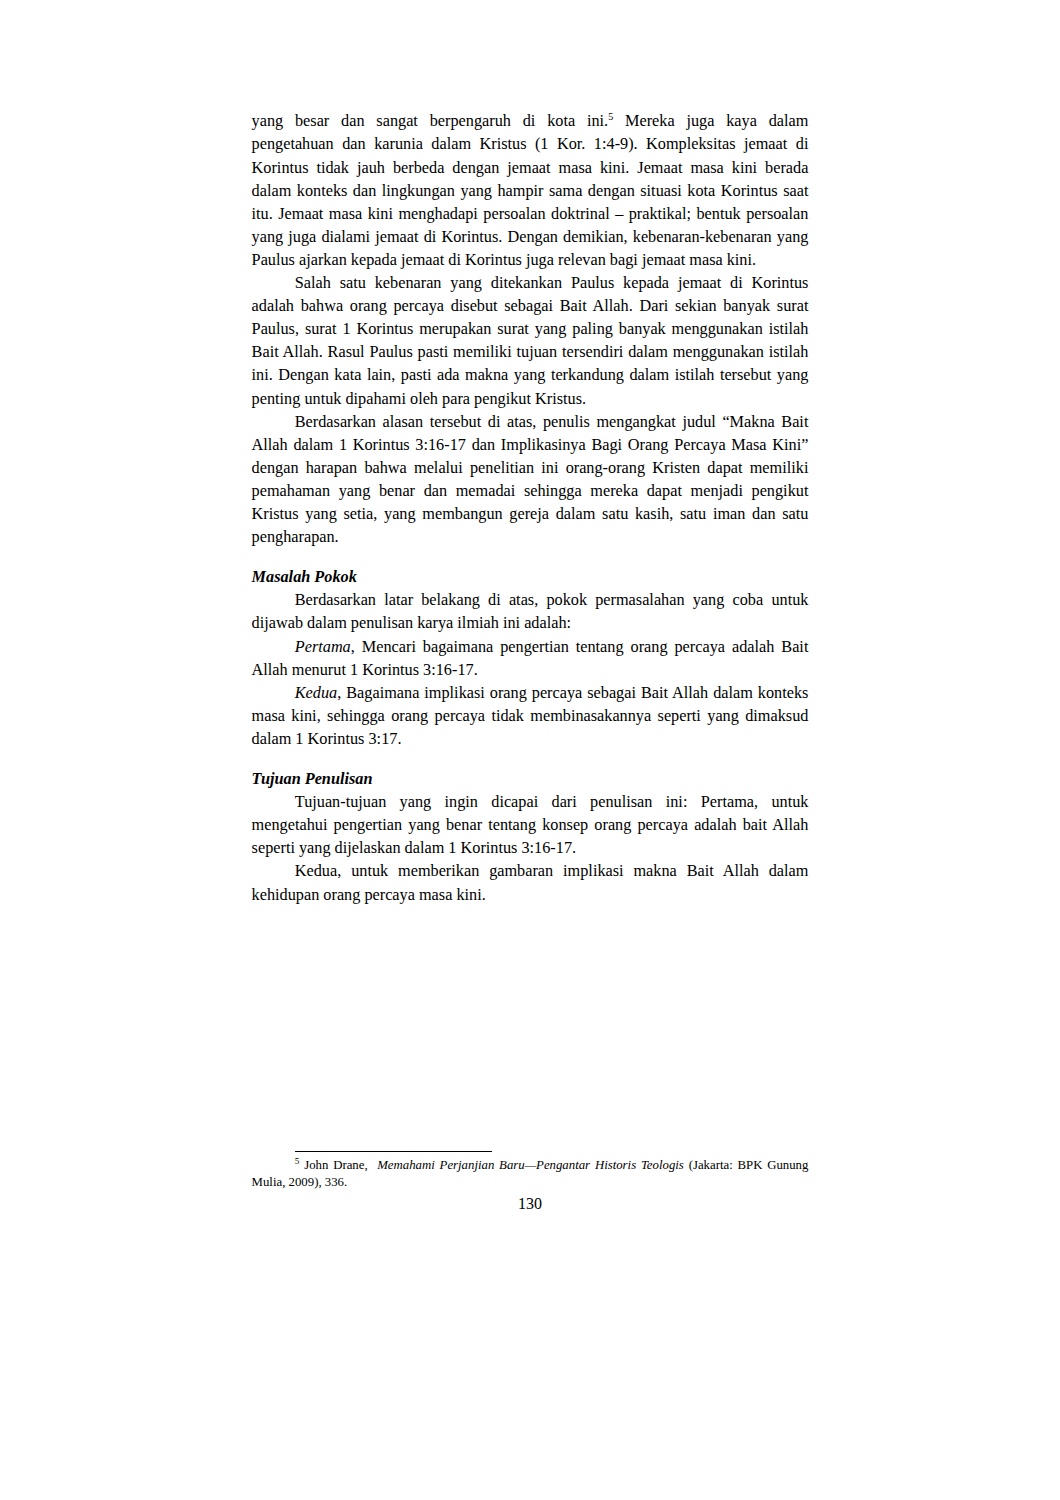yang besar dan sangat berpengaruh di kota ini.5 Mereka juga kaya dalam pengetahuan dan karunia dalam Kristus (1 Kor. 1:4-9). Kompleksitas jemaat di Korintus tidak jauh berbeda dengan jemaat masa kini. Jemaat masa kini berada dalam konteks dan lingkungan yang hampir sama dengan situasi kota Korintus saat itu. Jemaat masa kini menghadapi persoalan doktrinal – praktikal; bentuk persoalan yang juga dialami jemaat di Korintus. Dengan demikian, kebenaran-kebenaran yang Paulus ajarkan kepada jemaat di Korintus juga relevan bagi jemaat masa kini.
Salah satu kebenaran yang ditekankan Paulus kepada jemaat di Korintus adalah bahwa orang percaya disebut sebagai Bait Allah. Dari sekian banyak surat Paulus, surat 1 Korintus merupakan surat yang paling banyak menggunakan istilah Bait Allah. Rasul Paulus pasti memiliki tujuan tersendiri dalam menggunakan istilah ini. Dengan kata lain, pasti ada makna yang terkandung dalam istilah tersebut yang penting untuk dipahami oleh para pengikut Kristus.
Berdasarkan alasan tersebut di atas, penulis mengangkat judul “Makna Bait Allah dalam 1 Korintus 3:16-17 dan Implikasinya Bagi Orang Percaya Masa Kini” dengan harapan bahwa melalui penelitian ini orang-orang Kristen dapat memiliki pemahaman yang benar dan memadai sehingga mereka dapat menjadi pengikut Kristus yang setia, yang membangun gereja dalam satu kasih, satu iman dan satu pengharapan.
Masalah Pokok
Berdasarkan latar belakang di atas, pokok permasalahan yang coba untuk dijawab dalam penulisan karya ilmiah ini adalah:
Pertama, Mencari bagaimana pengertian tentang orang percaya adalah Bait Allah menurut 1 Korintus 3:16-17.
Kedua, Bagaimana implikasi orang percaya sebagai Bait Allah dalam konteks masa kini, sehingga orang percaya tidak membinasakannya seperti yang dimaksud dalam 1 Korintus 3:17.
Tujuan Penulisan
Tujuan-tujuan yang ingin dicapai dari penulisan ini: Pertama, untuk mengetahui pengertian yang benar tentang konsep orang percaya adalah bait Allah seperti yang dijelaskan dalam 1 Korintus 3:16-17.
Kedua, untuk memberikan gambaran implikasi makna Bait Allah dalam kehidupan orang percaya masa kini.
5 John Drane, Memahami Perjanjian Baru—Pengantar Historis Teologis (Jakarta: BPK Gunung Mulia, 2009), 336.
130